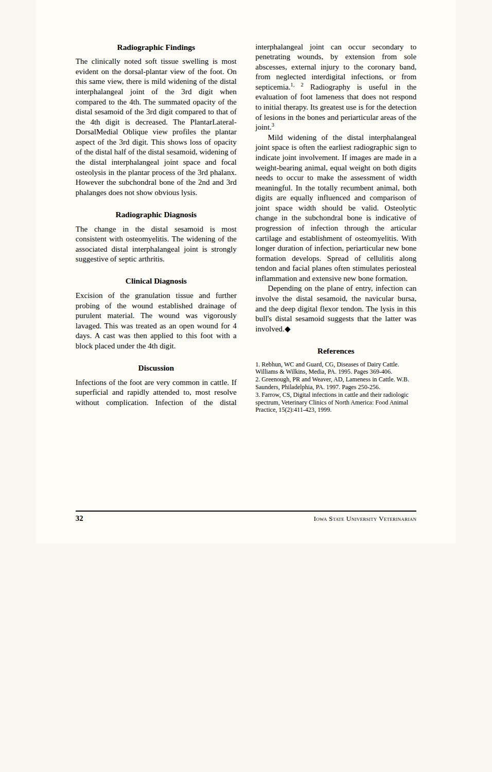Radiographic Findings
The clinically noted soft tissue swelling is most evident on the dorsal-plantar view of the foot. On this same view, there is mild widening of the distal interphalangeal joint of the 3rd digit when compared to the 4th. The summated opacity of the distal sesamoid of the 3rd digit compared to that of the 4th digit is decreased. The PlantarLateral-DorsalMedial Oblique view profiles the plantar aspect of the 3rd digit. This shows loss of opacity of the distal half of the distal sesamoid, widening of the distal interphalangeal joint space and focal osteolysis in the plantar process of the 3rd phalanx. However the subchondral bone of the 2nd and 3rd phalanges does not show obvious lysis.
Radiographic Diagnosis
The change in the distal sesamoid is most consistent with osteomyelitis. The widening of the associated distal interphalangeal joint is strongly suggestive of septic arthritis.
Clinical Diagnosis
Excision of the granulation tissue and further probing of the wound established drainage of purulent material. The wound was vigorously lavaged. This was treated as an open wound for 4 days. A cast was then applied to this foot with a block placed under the 4th digit.
Discussion
Infections of the foot are very common in cattle. If superficial and rapidly attended to, most resolve without complication. Infection of the distal interphalangeal joint can occur secondary to penetrating wounds, by extension from sole abscesses, external injury to the coronary band, from neglected interdigital infections, or from septicemia.1, 2 Radiography is useful in the evaluation of foot lameness that does not respond to initial therapy. Its greatest use is for the detection of lesions in the bones and periarticular areas of the joint.3
Mild widening of the distal interphalangeal joint space is often the earliest radiographic sign to indicate joint involvement. If images are made in a weight-bearing animal, equal weight on both digits needs to occur to make the assessment of width meaningful. In the totally recumbent animal, both digits are equally influenced and comparison of joint space width should be valid. Osteolytic change in the subchondral bone is indicative of progression of infection through the articular cartilage and establishment of osteomyelitis. With longer duration of infection, periarticular new bone formation develops. Spread of cellulitis along tendon and facial planes often stimulates periosteal inflammation and extensive new bone formation.
Depending on the plane of entry, infection can involve the distal sesamoid, the navicular bursa, and the deep digital flexor tendon. The lysis in this bull's distal sesamoid suggests that the latter was involved.◆
References
1. Rebhun, WC and Guard, CG, Diseases of Dairy Cattle. Williams & Wilkins, Media, PA. 1995. Pages 369-406.
2. Greenough, PR and Weaver, AD, Lameness in Cattle. W.B. Saunders, Philadelphia, PA. 1997. Pages 250-256.
3. Farrow, CS, Digital infections in cattle and their radiologic spectrum, Veterinary Clinics of North America: Food Animal Practice, 15(2):411-423, 1999.
32 Iowa State University Veterinarian